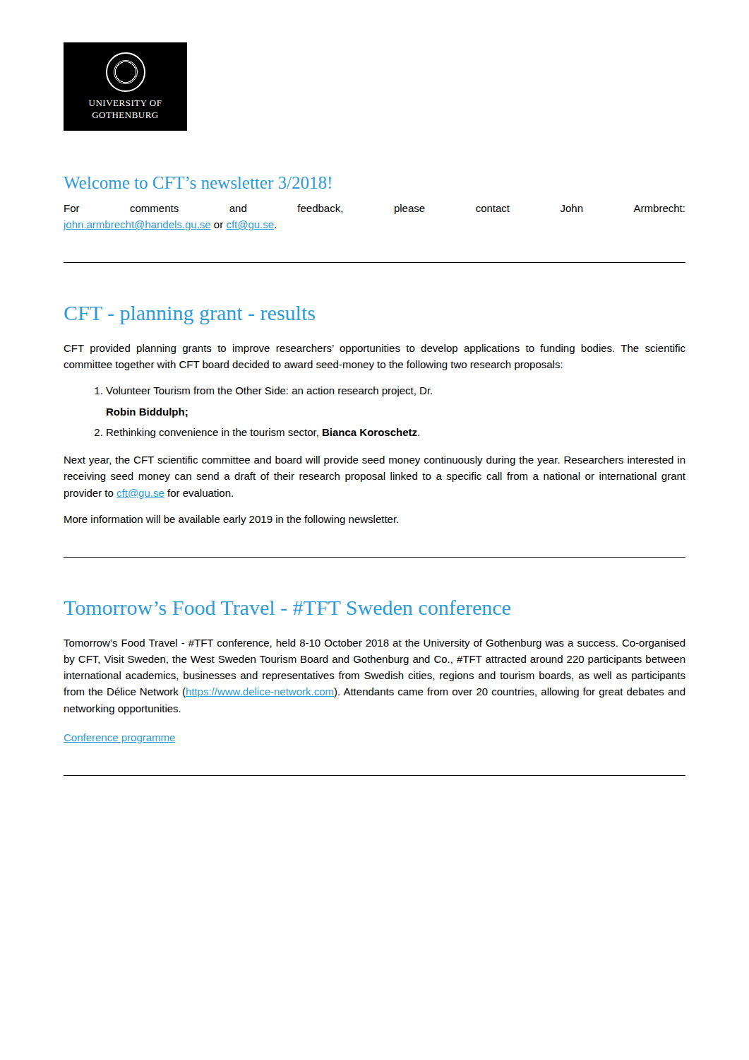UNIVERSITY OF
GOTHENBURG
Welcome to CFT’s newsletter 3/2018!
For comments and feedback, please contact John Armbrecht:
john.armbrecht@handels.gu.se or cft@gu.se.
CFT - planning grant - results
CFT provided planning grants to improve researchers’ opportunities to develop applications to funding bodies. The scientific committee together with CFT board decided to award seed-money to the following two research proposals:
Volunteer Tourism from the Other Side: an action research project, Dr. Robin Biddulph;
Rethinking convenience in the tourism sector, Bianca Koroschetz.
Next year, the CFT scientific committee and board will provide seed money continuously during the year. Researchers interested in receiving seed money can send a draft of their research proposal linked to a specific call from a national or international grant provider to cft@gu.se for evaluation.
More information will be available early 2019 in the following newsletter.
Tomorrow’s Food Travel - #TFT Sweden conference
Tomorrow’s Food Travel - #TFT conference, held 8-10 October 2018 at the University of Gothenburg was a success. Co-organised by CFT, Visit Sweden, the West Sweden Tourism Board and Gothenburg and Co., #TFT attracted around 220 participants between international academics, businesses and representatives from Swedish cities, regions and tourism boards, as well as participants from the Délice Network (https://www.delice-network.com). Attendants came from over 20 countries, allowing for great debates and networking opportunities.
Conference programme